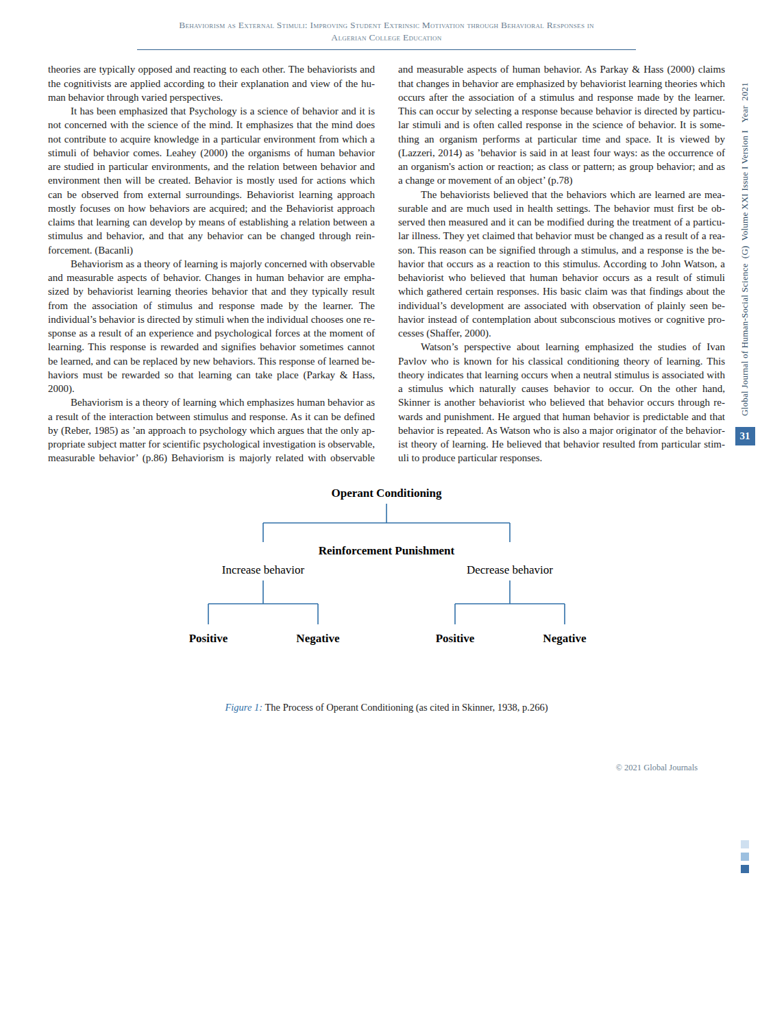Behaviorism as External Stimuli: Improving Student Extrinsic Motivation through Behavioral Responses in
Algerian College Education
Global Journal of Human-Social Science (G) Volume XXI Issue I Version I Year 2021
31
theories are typically opposed and reacting to each other. The behaviorists and the cognitivists are applied according to their explanation and view of the human behavior through varied perspectives.
It has been emphasized that Psychology is a science of behavior and it is not concerned with the science of the mind. It emphasizes that the mind does not contribute to acquire knowledge in a particular environment from which a stimuli of behavior comes. Leahey (2000) the organisms of human behavior are studied in particular environments, and the relation between behavior and environment then will be created. Behavior is mostly used for actions which can be observed from external surroundings. Behaviorist learning approach mostly focuses on how behaviors are acquired; and the Behaviorist approach claims that learning can develop by means of establishing a relation between a stimulus and behavior, and that any behavior can be changed through reinforcement. (Bacanli)
Behaviorism as a theory of learning is majorly concerned with observable and measurable aspects of behavior. Changes in human behavior are emphasized by behaviorist learning theories behavior that and they typically result from the association of stimulus and response made by the learner. The individual’s behavior is directed by stimuli when the individual chooses one response as a result of an experience and psychological forces at the moment of learning. This response is rewarded and signifies behavior sometimes cannot be learned, and can be replaced by new behaviors. This response of learned behaviors must be rewarded so that learning can take place (Parkay & Hass, 2000).
Behaviorism is a theory of learning which emphasizes human behavior as a result of the interaction between stimulus and response. As it can be defined by (Reber, 1985) as ’an approach to psychology which argues that the only appropriate subject matter for scientific psychological investigation is observable, measurable behavior’ (p.86) Behaviorism is majorly related with observable and measurable aspects of human behavior. As Parkay & Hass (2000) claims that changes in behavior are emphasized by behaviorist learning theories which occurs after the association of a stimulus and response made by the learner. This can occur by selecting a response because behavior is directed by particular stimuli and is often called response in the science of behavior. It is something an organism performs at particular time and space. It is viewed by (Lazzeri, 2014) as ’behavior is said in at least four ways: as the occurrence of an organism's action or reaction; as class or pattern; as group behavior; and as a change or movement of an object’ (p.78)
The behaviorists believed that the behaviors which are learned are measurable and are much used in health settings. The behavior must first be observed then measured and it can be modified during the treatment of a particular illness. They yet claimed that behavior must be changed as a result of a reason. This reason can be signified through a stimulus, and a response is the behavior that occurs as a reaction to this stimulus. According to John Watson, a behaviorist who believed that human behavior occurs as a result of stimuli which gathered certain responses. His basic claim was that findings about the individual’s development are associated with observation of plainly seen behavior instead of contemplation about subconscious motives or cognitive processes (Shaffer, 2000).
Watson’s perspective about learning emphasized the studies of Ivan Pavlov who is known for his classical conditioning theory of learning. This theory indicates that learning occurs when a neutral stimulus is associated with a stimulus which naturally causes behavior to occur. On the other hand, Skinner is another behaviorist who believed that behavior occurs through rewards and punishment. He argued that human behavior is predictable and that behavior is repeated. As Watson who is also a major originator of the behaviorist theory of learning. He believed that behavior resulted from particular stimuli to produce particular responses.
Operant Conditioning Reinforcement Punishment Increase behavior Decrease behavior Positive Negative Positive Negative
Figure 1: The Process of Operant Conditioning (as cited in Skinner, 1938, p.266)
© 2021 Global Journals